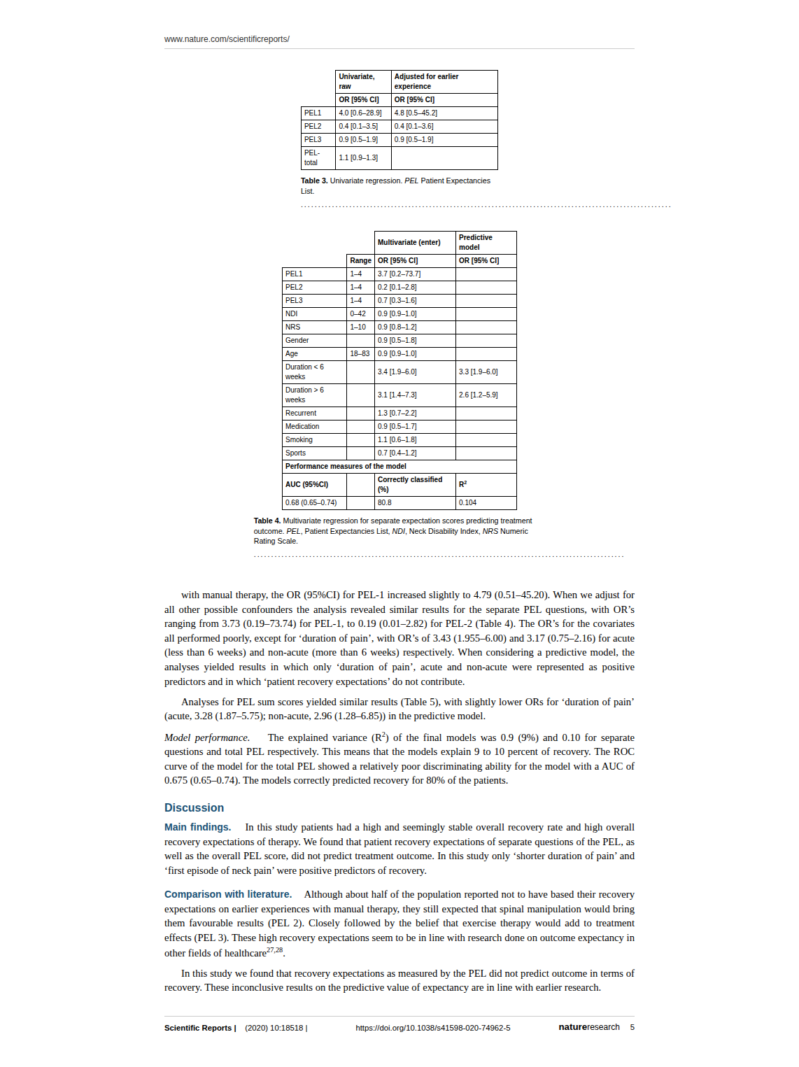www.nature.com/scientificreports/
| | Univariate, raw | Adjusted for earlier experience |
| | OR [95% CI] | OR [95% CI] |
| PEL1 | 4.0 [0.6–28.9] | 4.8 [0.5–45.2] |
| PEL2 | 0.4 [0.1–3.5] | 0.4 [0.1–3.6] |
| PEL3 | 0.9 [0.5–1.9] | 0.9 [0.5–1.9] |
| PEL-total | 1.1 [0.9–1.3] | |
Table 3. Univariate regression. PEL Patient Expectancies List.
...........................................................................................................
| | | Multivariate (enter) | Predictive model |
| | Range | OR [95% CI] | OR [95% CI] |
| PEL1 | 1–4 | 3.7 [0.2–73.7] | |
| PEL2 | 1–4 | 0.2 [0.1–2.8] | |
| PEL3 | 1–4 | 0.7 [0.3–1.6] | |
| NDI | 0–42 | 0.9 [0.9–1.0] | |
| NRS | 1–10 | 0.9 [0.8–1.2] | |
| Gender | | 0.9 [0.5–1.8] | |
| Age | 18–83 | 0.9 [0.9–1.0] | |
| Duration < 6 weeks | | 3.4 [1.9–6.0] | 3.3 [1.9–6.0] |
| Duration > 6 weeks | | 3.1 [1.4–7.3] | 2.6 [1.2–5.9] |
| Recurrent | | 1.3 [0.7–2.2] | |
| Medication | | 0.9 [0.5–1.7] | |
| Smoking | | 1.1 [0.6–1.8] | |
| Sports | | 0.7 [0.4–1.2] | |
| Performance measures of the model |
| AUC (95%CI) | | Correctly classified (%) | R 2 |
| 0.68 (0.65–0.74) | | 80.8 | 0.104 |
Table 4. Multivariate regression for separate expectation scores predicting treatment outcome. PEL, Patient Expectancies List, NDI, Neck Disability Index, NRS Numeric Rating Scale.
...........................................................................................................
with manual therapy, the OR (95%CI) for PEL-1 increased slightly to 4.79 (0.51–45.20). When we adjust for all other possible confounders the analysis revealed similar results for the separate PEL questions, with OR’s ranging from 3.73 (0.19–73.74) for PEL-1, to 0.19 (0.01–2.82) for PEL-2 (Table 4). The OR’s for the covariates all performed poorly, except for ‘duration of pain’, with OR’s of 3.43 (1.955–6.00) and 3.17 (0.75–2.16) for acute (less than 6 weeks) and non-acute (more than 6 weeks) respectively. When considering a predictive model, the analyses yielded results in which only ‘duration of pain’, acute and non-acute were represented as positive predictors and in which ‘patient recovery expectations’ do not contribute.
Analyses for PEL sum scores yielded similar results (Table 5), with slightly lower ORs for ‘duration of pain’ (acute, 3.28 (1.87–5.75); non-acute, 2.96 (1.28–6.85)) in the predictive model.
Model performance. The explained variance (R2) of the final models was 0.9 (9%) and 0.10 for separate questions and total PEL respectively. This means that the models explain 9 to 10 percent of recovery. The ROC curve of the model for the total PEL showed a relatively poor discriminating ability for the model with a AUC of 0.675 (0.65–0.74). The models correctly predicted recovery for 80% of the patients.
Discussion
Main findings. In this study patients had a high and seemingly stable overall recovery rate and high overall recovery expectations of therapy. We found that patient recovery expectations of separate questions of the PEL, as well as the overall PEL score, did not predict treatment outcome. In this study only ‘shorter duration of pain’ and ‘first episode of neck pain’ were positive predictors of recovery.
Comparison with literature. Although about half of the population reported not to have based their recovery expectations on earlier experiences with manual therapy, they still expected that spinal manipulation would bring them favourable results (PEL 2). Closely followed by the belief that exercise therapy would add to treatment effects (PEL 3). These high recovery expectations seem to be in line with research done on outcome expectancy in other fields of healthcare27,28.
In this study we found that recovery expectations as measured by the PEL did not predict outcome in terms of recovery. These inconclusive results on the predictive value of expectancy are in line with earlier research.
Scientific Reports | (2020) 10:18518 |
https://doi.org/10.1038/s41598-020-74962-5
natureresearch 5